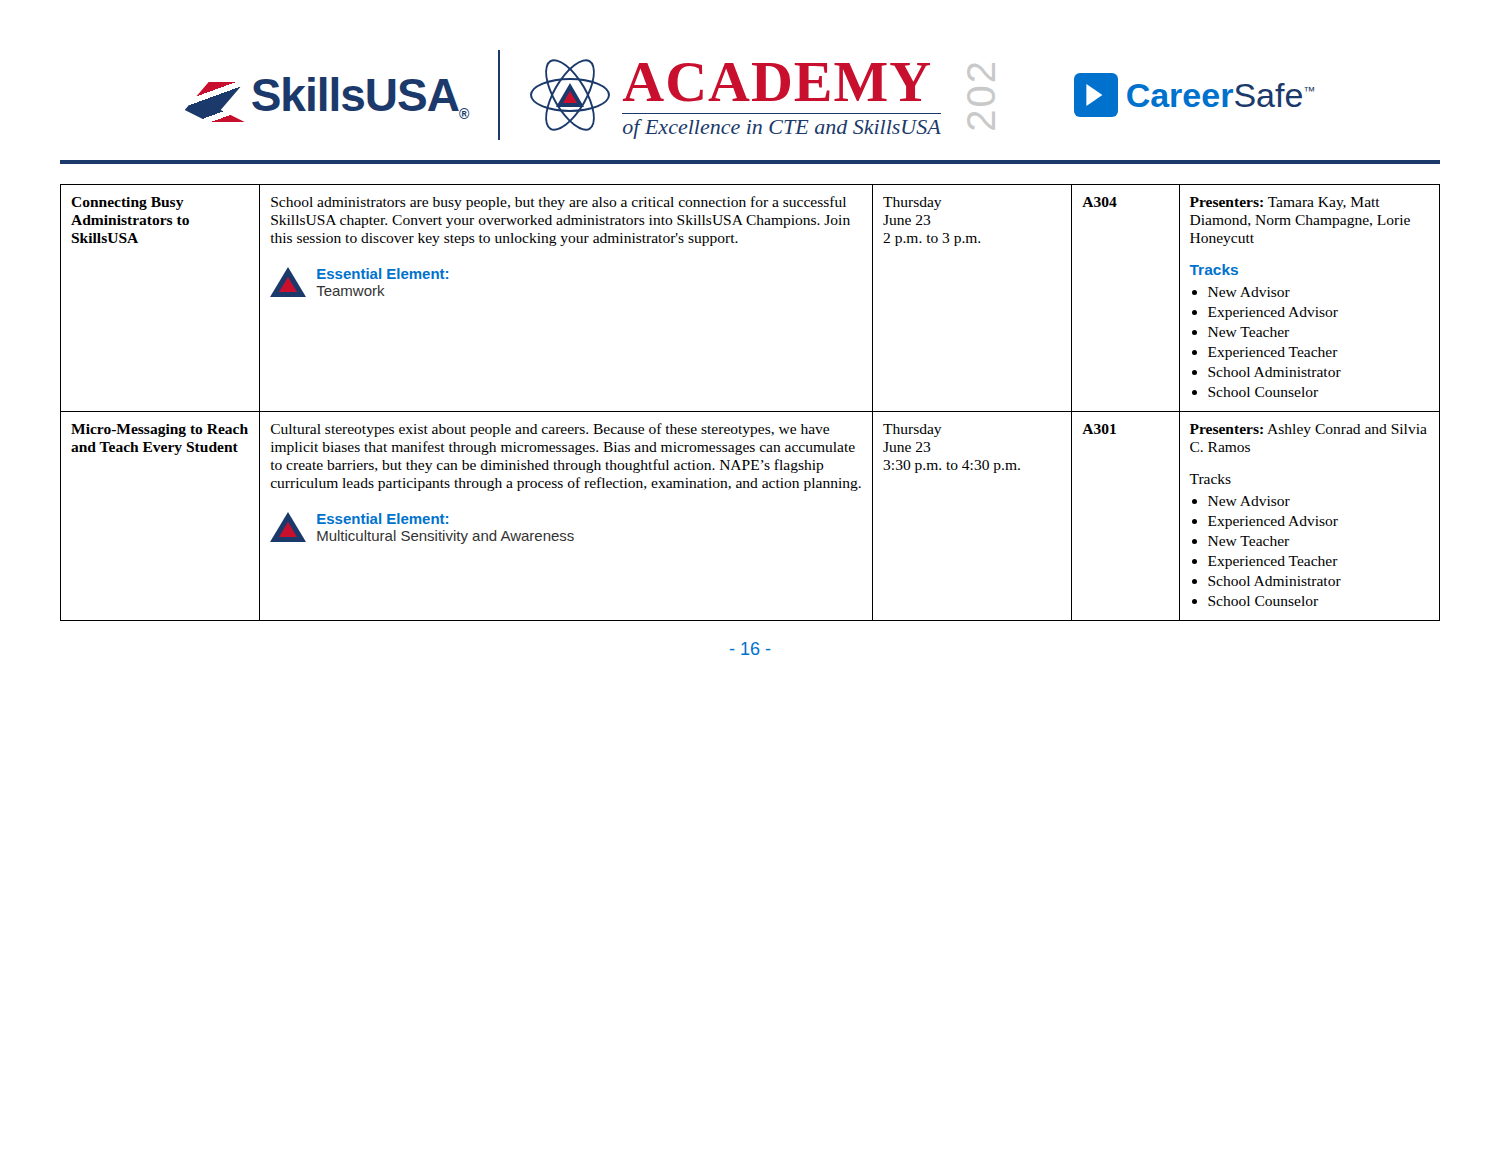SkillsUSA®
ACADEMY
of Excellence in CTE and SkillsUSA
202
Career Safe™
| Connecting Busy Administrators to SkillsUSA | School administrators are busy people, but they are also a critical connection for a successful SkillsUSA chapter. Convert your overworked administrators into SkillsUSA Champions. Join this session to discover key steps to unlocking your administrator's support. Essential Element: Teamwork | Thursday June 23 2 p.m. to 3 p.m. | A304 | Presenters: Tamara Kay, Matt Diamond, Norm Champagne, Lorie Honeycutt Tracks New Advisor Experienced Advisor New Teacher Experienced Teacher School Administrator School Counselor |
| Micro-Messaging to Reach and Teach Every Student | Cultural stereotypes exist about people and careers. Because of these stereotypes, we have implicit biases that manifest through micromessages. Bias and micromessages can accumulate to create barriers, but they can be diminished through thoughtful action. NAPE’s flagship curriculum leads participants through a process of reflection, examination, and action planning. Essential Element: Multicultural Sensitivity and Awareness | Thursday June 23 3:30 p.m. to 4:30 p.m. | A301 | Presenters: Ashley Conrad and Silvia C. Ramos Tracks New Advisor Experienced Advisor New Teacher Experienced Teacher School Administrator School Counselor |
- 16 -